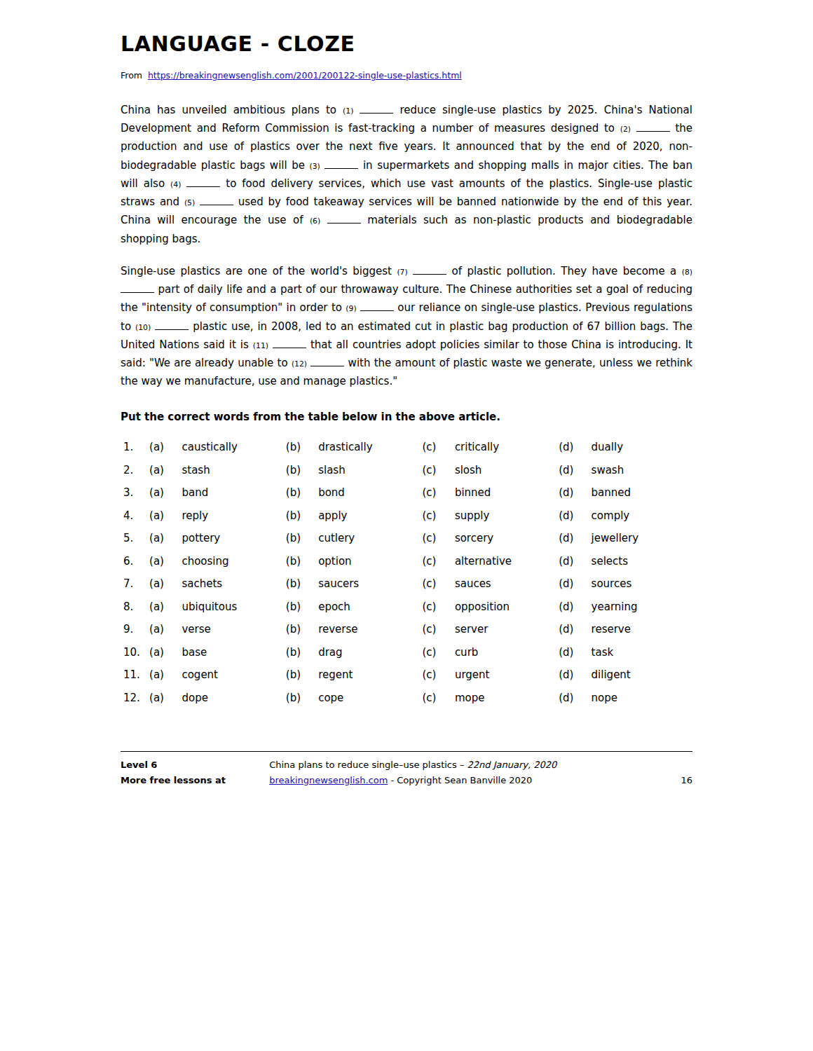LANGUAGE - CLOZE
From https://breakingnewsenglish.com/2001/200122-single-use-plastics.html
China has unveiled ambitious plans to (1) reduce single-use plastics by 2025. China's National Development and Reform Commission is fast-tracking a number of measures designed to (2) the production and use of plastics over the next five years. It announced that by the end of 2020, non-biodegradable plastic bags will be (3) in supermarkets and shopping malls in major cities. The ban will also (4) to food delivery services, which use vast amounts of the plastics. Single-use plastic straws and (5) used by food takeaway services will be banned nationwide by the end of this year. China will encourage the use of (6) materials such as non-plastic products and biodegradable shopping bags.
Single-use plastics are one of the world's biggest (7) of plastic pollution. They have become a (8) part of daily life and a part of our throwaway culture. The Chinese authorities set a goal of reducing the "intensity of consumption" in order to (9) our reliance on single-use plastics. Previous regulations to (10) plastic use, in 2008, led to an estimated cut in plastic bag production of 67 billion bags. The United Nations said it is (11) that all countries adopt policies similar to those China is introducing. It said: "We are already unable to (12) with the amount of plastic waste we generate, unless we rethink the way we manufacture, use and manage plastics."
Put the correct words from the table below in the above article.
| 1. | (a) | caustically | (b) | drastically | (c) | critically | (d) | dually |
| 2. | (a) | stash | (b) | slash | (c) | slosh | (d) | swash |
| 3. | (a) | band | (b) | bond | (c) | binned | (d) | banned |
| 4. | (a) | reply | (b) | apply | (c) | supply | (d) | comply |
| 5. | (a) | pottery | (b) | cutlery | (c) | sorcery | (d) | jewellery |
| 6. | (a) | choosing | (b) | option | (c) | alternative | (d) | selects |
| 7. | (a) | sachets | (b) | saucers | (c) | sauces | (d) | sources |
| 8. | (a) | ubiquitous | (b) | epoch | (c) | opposition | (d) | yearning |
| 9. | (a) | verse | (b) | reverse | (c) | server | (d) | reserve |
| 10. | (a) | base | (b) | drag | (c) | curb | (d) | task |
| 11. | (a) | cogent | (b) | regent | (c) | urgent | (d) | diligent |
| 12. | (a) | dope | (b) | cope | (c) | mope | (d) | nope |
| Level 6 | China plans to reduce single–use plastics – 22nd January, 2020 | |
| More free lessons at | breakingnewsenglish.com - Copyright Sean Banville 2020 | 16 |